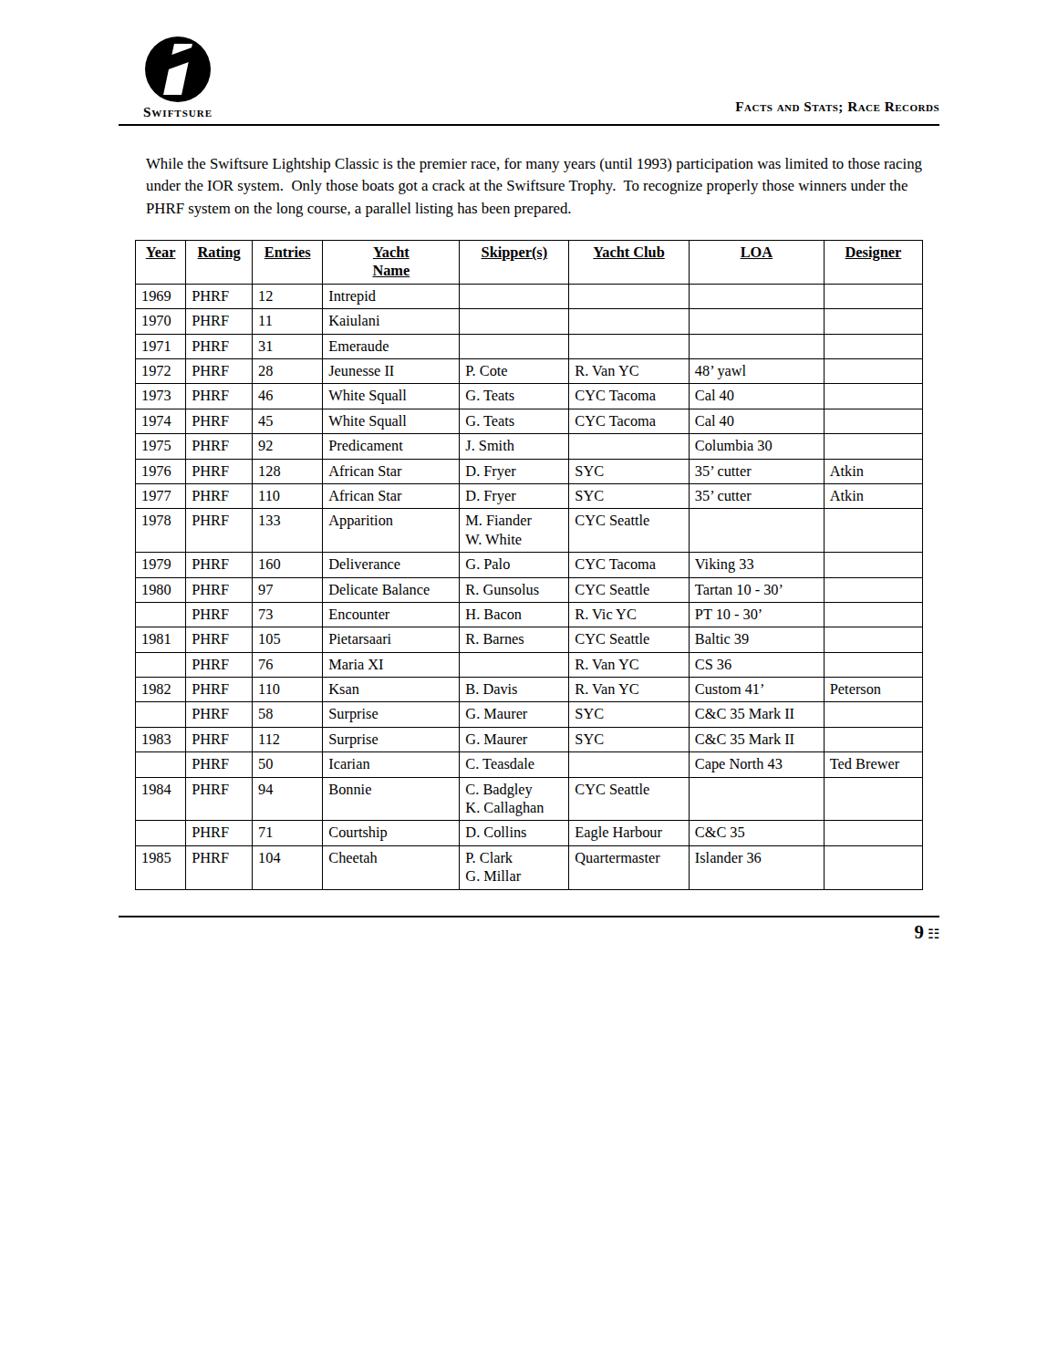Swiftsure
Facts and Stats; Race Records
While the Swiftsure Lightship Classic is the premier race, for many years (until 1993) participation was limited to those racing under the IOR system. Only those boats got a crack at the Swiftsure Trophy. To recognize properly those winners under the PHRF system on the long course, a parallel listing has been prepared.
PHRF long course winners by year
| Year | Rating | Entries | Yacht Name | Skipper(s) | Yacht Club | LOA | Designer |
| --- | --- | --- | --- | --- | --- | --- | --- |
| 1969 | PHRF | 12 | Intrepid | | | | |
| 1970 | PHRF | 11 | Kaiulani | | | | |
| 1971 | PHRF | 31 | Emeraude | | | | |
| 1972 | PHRF | 28 | Jeunesse II | P. Cote | R. Van YC | 48’ yawl | |
| 1973 | PHRF | 46 | White Squall | G. Teats | CYC Tacoma | Cal 40 | |
| 1974 | PHRF | 45 | White Squall | G. Teats | CYC Tacoma | Cal 40 | |
| 1975 | PHRF | 92 | Predicament | J. Smith | | Columbia 30 | |
| 1976 | PHRF | 128 | African Star | D. Fryer | SYC | 35’ cutter | Atkin |
| 1977 | PHRF | 110 | African Star | D. Fryer | SYC | 35’ cutter | Atkin |
| 1978 | PHRF | 133 | Apparition | M. Fiander W. White | CYC Seattle | | |
| 1979 | PHRF | 160 | Deliverance | G. Palo | CYC Tacoma | Viking 33 | |
| 1980 | PHRF | 97 | Delicate Balance | R. Gunsolus | CYC Seattle | Tartan 10 - 30’ | |
| | PHRF | 73 | Encounter | H. Bacon | R. Vic YC | PT 10 - 30’ | |
| 1981 | PHRF | 105 | Pietarsaari | R. Barnes | CYC Seattle | Baltic 39 | |
| | PHRF | 76 | Maria XI | | R. Van YC | CS 36 | |
| 1982 | PHRF | 110 | Ksan | B. Davis | R. Van YC | Custom 41’ | Peterson |
| | PHRF | 58 | Surprise | G. Maurer | SYC | C&C 35 Mark II | |
| 1983 | PHRF | 112 | Surprise | G. Maurer | SYC | C&C 35 Mark II | |
| | PHRF | 50 | Icarian | C. Teasdale | | Cape North 43 | Ted Brewer |
| 1984 | PHRF | 94 | Bonnie | C. Badgley K. Callaghan | CYC Seattle | | |
| | PHRF | 71 | Courtship | D. Collins | Eagle Harbour | C&C 35 | |
| 1985 | PHRF | 104 | Cheetah | P. Clark G. Millar | Quartermaster | Islander 36 | |
9☷